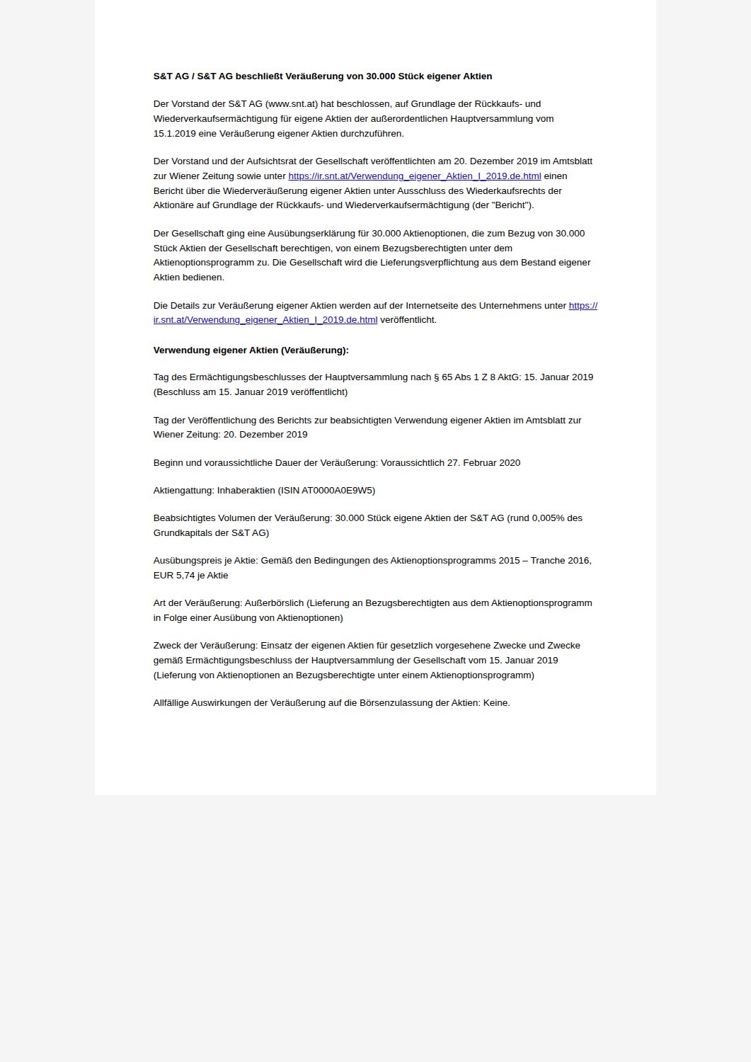S&T AG / S&T AG beschließt Veräußerung von 30.000 Stück eigener Aktien
Der Vorstand der S&T AG (www.snt.at) hat beschlossen, auf Grundlage der Rückkaufs- und Wiederverkaufsermächtigung für eigene Aktien der außerordentlichen Hauptversammlung vom 15.1.2019 eine Veräußerung eigener Aktien durchzuführen.
Der Vorstand und der Aufsichtsrat der Gesellschaft veröffentlichten am 20. Dezember 2019 im Amtsblatt zur Wiener Zeitung sowie unter https://ir.snt.at/Verwendung_eigener_Aktien_I_2019.de.html einen Bericht über die Wiederveräußerung eigener Aktien unter Ausschluss des Wiederkaufsrechts der Aktionäre auf Grundlage der Rückkaufs- und Wiederverkaufsermächtigung (der "Bericht").
Der Gesellschaft ging eine Ausübungserklärung für 30.000 Aktienoptionen, die zum Bezug von 30.000 Stück Aktien der Gesellschaft berechtigen, von einem Bezugsberechtigten unter dem Aktienoptionsprogramm zu. Die Gesellschaft wird die Lieferungsverpflichtung aus dem Bestand eigener Aktien bedienen.
Die Details zur Veräußerung eigener Aktien werden auf der Internetseite des Unternehmens unter https://ir.snt.at/Verwendung_eigener_Aktien_I_2019.de.html veröffentlicht.
Verwendung eigener Aktien (Veräußerung):
Tag des Ermächtigungsbeschlusses der Hauptversammlung nach § 65 Abs 1 Z 8 AktG: 15. Januar 2019 (Beschluss am 15. Januar 2019 veröffentlicht)
Tag der Veröffentlichung des Berichts zur beabsichtigten Verwendung eigener Aktien im Amtsblatt zur Wiener Zeitung: 20. Dezember 2019
Beginn und voraussichtliche Dauer der Veräußerung: Voraussichtlich 27. Februar 2020
Aktiengattung: Inhaberaktien (ISIN AT0000A0E9W5)
Beabsichtigtes Volumen der Veräußerung: 30.000 Stück eigene Aktien der S&T AG (rund 0,005% des Grundkapitals der S&T AG)
Ausübungspreis je Aktie: Gemäß den Bedingungen des Aktienoptionsprogramms 2015 – Tranche 2016, EUR 5,74 je Aktie
Art der Veräußerung: Außerbörslich (Lieferung an Bezugsberechtigten aus dem Aktienoptionsprogramm in Folge einer Ausübung von Aktienoptionen)
Zweck der Veräußerung: Einsatz der eigenen Aktien für gesetzlich vorgesehene Zwecke und Zwecke gemäß Ermächtigungsbeschluss der Hauptversammlung der Gesellschaft vom 15. Januar 2019 (Lieferung von Aktienoptionen an Bezugsberechtigte unter einem Aktienoptionsprogramm)
Allfällige Auswirkungen der Veräußerung auf die Börsenzulassung der Aktien: Keine.